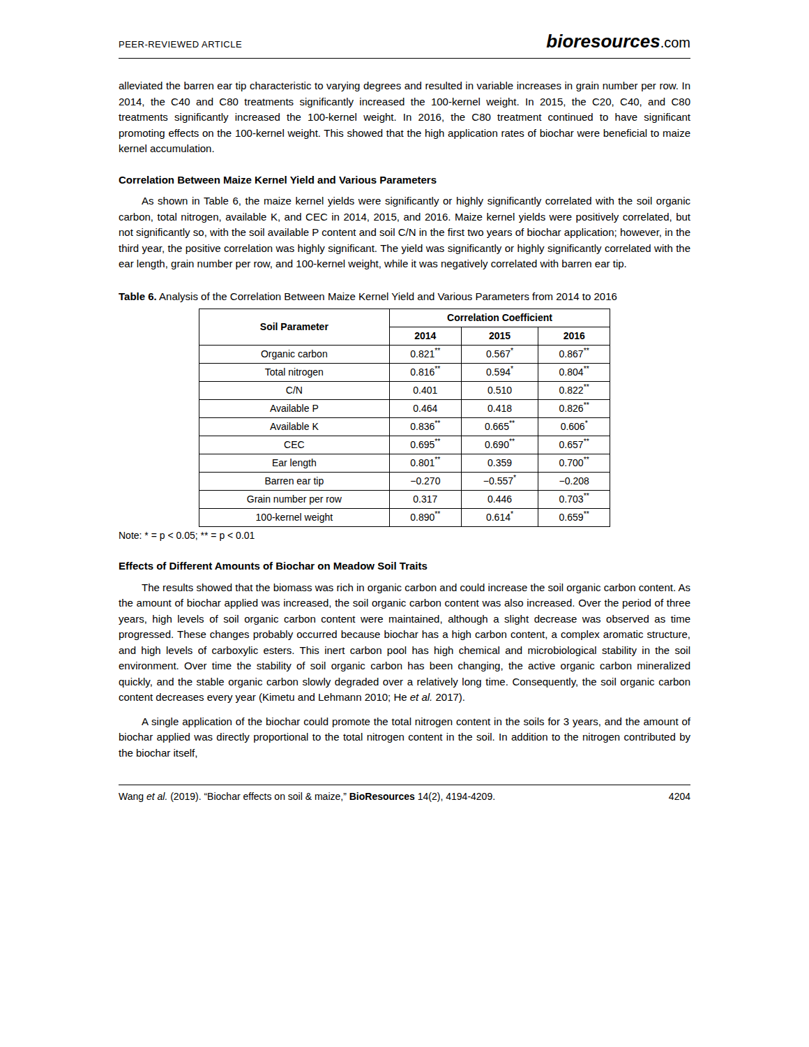PEER-REVIEWED ARTICLE bioresources.com
alleviated the barren ear tip characteristic to varying degrees and resulted in variable increases in grain number per row. In 2014, the C40 and C80 treatments significantly increased the 100-kernel weight. In 2015, the C20, C40, and C80 treatments significantly increased the 100-kernel weight. In 2016, the C80 treatment continued to have significant promoting effects on the 100-kernel weight. This showed that the high application rates of biochar were beneficial to maize kernel accumulation.
Correlation Between Maize Kernel Yield and Various Parameters
As shown in Table 6, the maize kernel yields were significantly or highly significantly correlated with the soil organic carbon, total nitrogen, available K, and CEC in 2014, 2015, and 2016. Maize kernel yields were positively correlated, but not significantly so, with the soil available P content and soil C/N in the first two years of biochar application; however, in the third year, the positive correlation was highly significant. The yield was significantly or highly significantly correlated with the ear length, grain number per row, and 100-kernel weight, while it was negatively correlated with barren ear tip.
Table 6. Analysis of the Correlation Between Maize Kernel Yield and Various Parameters from 2014 to 2016
| Soil Parameter | Correlation Coefficient |
| --- | --- |
| 2014 | 2015 | 2016 |
| Organic carbon | 0.821 ** | 0.567 * | 0.867 ** |
| Total nitrogen | 0.816 ** | 0.594 * | 0.804 ** |
| C/N | 0.401 | 0.510 | 0.822 ** |
| Available P | 0.464 | 0.418 | 0.826 ** |
| Available K | 0.836 ** | 0.665 ** | 0.606 * |
| CEC | 0.695 ** | 0.690 ** | 0.657 ** |
| Ear length | 0.801 ** | 0.359 | 0.700 ** |
| Barren ear tip | −0.270 | −0.557 * | −0.208 |
| Grain number per row | 0.317 | 0.446 | 0.703 ** |
| 100-kernel weight | 0.890 ** | 0.614 * | 0.659 ** |
Note: * = p < 0.05; ** = p < 0.01
Effects of Different Amounts of Biochar on Meadow Soil Traits
The results showed that the biomass was rich in organic carbon and could increase the soil organic carbon content. As the amount of biochar applied was increased, the soil organic carbon content was also increased. Over the period of three years, high levels of soil organic carbon content were maintained, although a slight decrease was observed as time progressed. These changes probably occurred because biochar has a high carbon content, a complex aromatic structure, and high levels of carboxylic esters. This inert carbon pool has high chemical and microbiological stability in the soil environment. Over time the stability of soil organic carbon has been changing, the active organic carbon mineralized quickly, and the stable organic carbon slowly degraded over a relatively long time. Consequently, the soil organic carbon content decreases every year (Kimetu and Lehmann 2010; He et al. 2017).
A single application of the biochar could promote the total nitrogen content in the soils for 3 years, and the amount of biochar applied was directly proportional to the total nitrogen content in the soil. In addition to the nitrogen contributed by the biochar itself,
Wang et al. (2019). “Biochar effects on soil & maize,” BioResources 14(2), 4194-4209. 4204